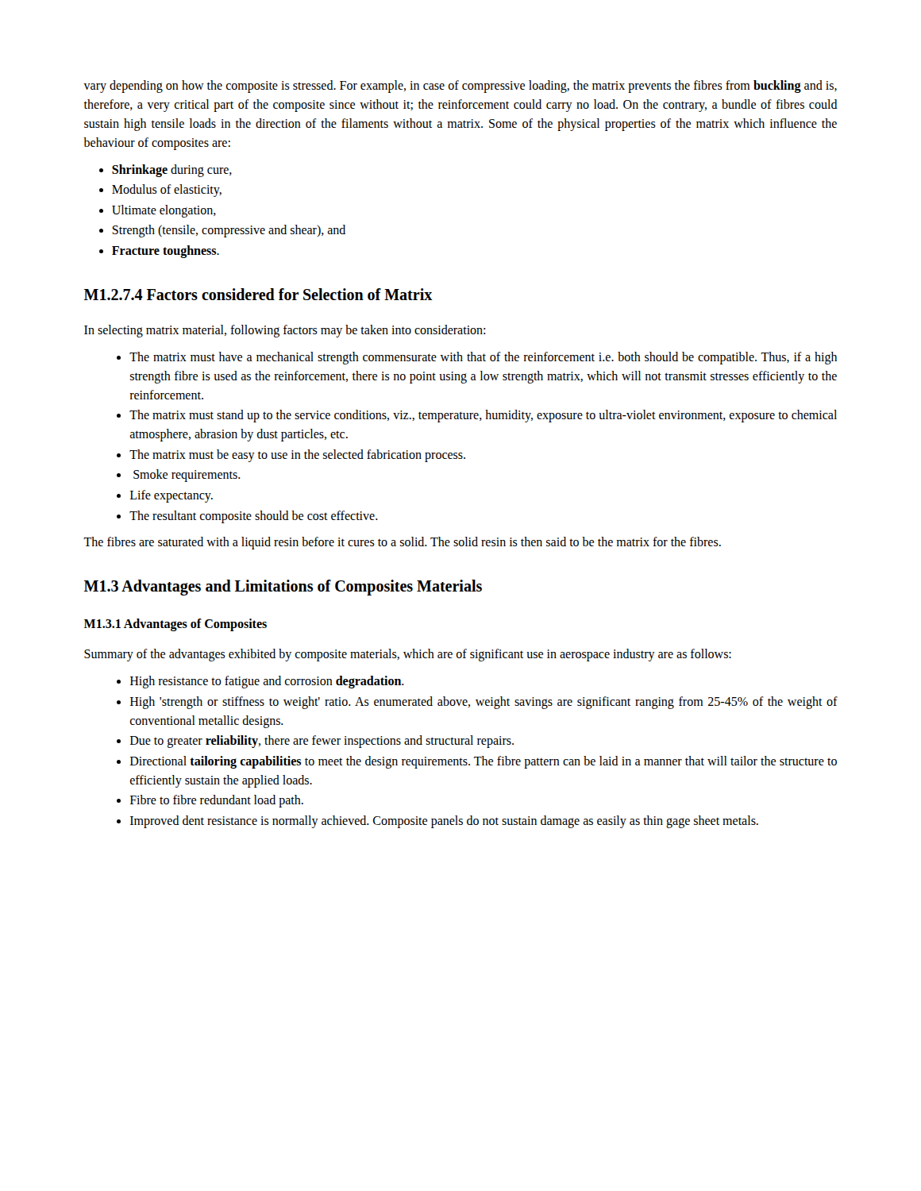vary depending on how the composite is stressed. For example, in case of compressive loading, the matrix prevents the fibres from buckling and is, therefore, a very critical part of the composite since without it; the reinforcement could carry no load. On the contrary, a bundle of fibres could sustain high tensile loads in the direction of the filaments without a matrix. Some of the physical properties of the matrix which influence the behaviour of composites are:
Shrinkage during cure,
Modulus of elasticity,
Ultimate elongation,
Strength (tensile, compressive and shear), and
Fracture toughness.
M1.2.7.4 Factors considered for Selection of Matrix
In selecting matrix material, following factors may be taken into consideration:
The matrix must have a mechanical strength commensurate with that of the reinforcement i.e. both should be compatible. Thus, if a high strength fibre is used as the reinforcement, there is no point using a low strength matrix, which will not transmit stresses efficiently to the reinforcement.
The matrix must stand up to the service conditions, viz., temperature, humidity, exposure to ultra-violet environment, exposure to chemical atmosphere, abrasion by dust particles, etc.
The matrix must be easy to use in the selected fabrication process.
Smoke requirements.
Life expectancy.
The resultant composite should be cost effective.
The fibres are saturated with a liquid resin before it cures to a solid. The solid resin is then said to be the matrix for the fibres.
M1.3 Advantages and Limitations of Composites Materials
M1.3.1 Advantages of Composites
Summary of the advantages exhibited by composite materials, which are of significant use in aerospace industry are as follows:
High resistance to fatigue and corrosion degradation.
High 'strength or stiffness to weight' ratio. As enumerated above, weight savings are significant ranging from 25-45% of the weight of conventional metallic designs.
Due to greater reliability, there are fewer inspections and structural repairs.
Directional tailoring capabilities to meet the design requirements. The fibre pattern can be laid in a manner that will tailor the structure to efficiently sustain the applied loads.
Fibre to fibre redundant load path.
Improved dent resistance is normally achieved. Composite panels do not sustain damage as easily as thin gage sheet metals.